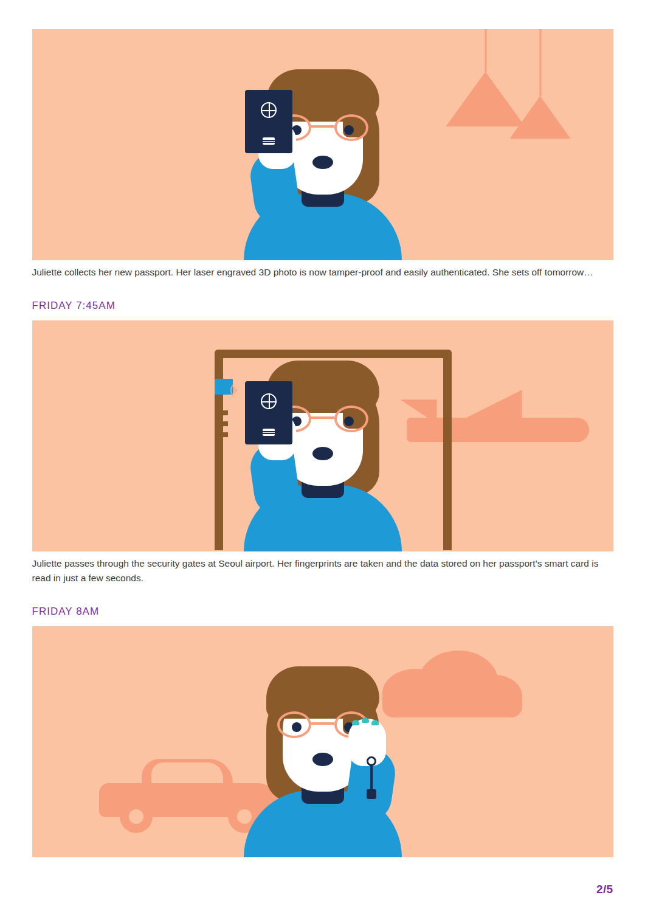Juliette collects her new passport. Her laser engraved 3D photo is now tamper-proof and easily authenticated. She sets off tomorrow…
Friday 7:45am
Juliette passes through the security gates at Seoul airport. Her fingerprints are taken and the data stored on her passport’s smart card is read in just a few seconds.
Friday 8am
2/5